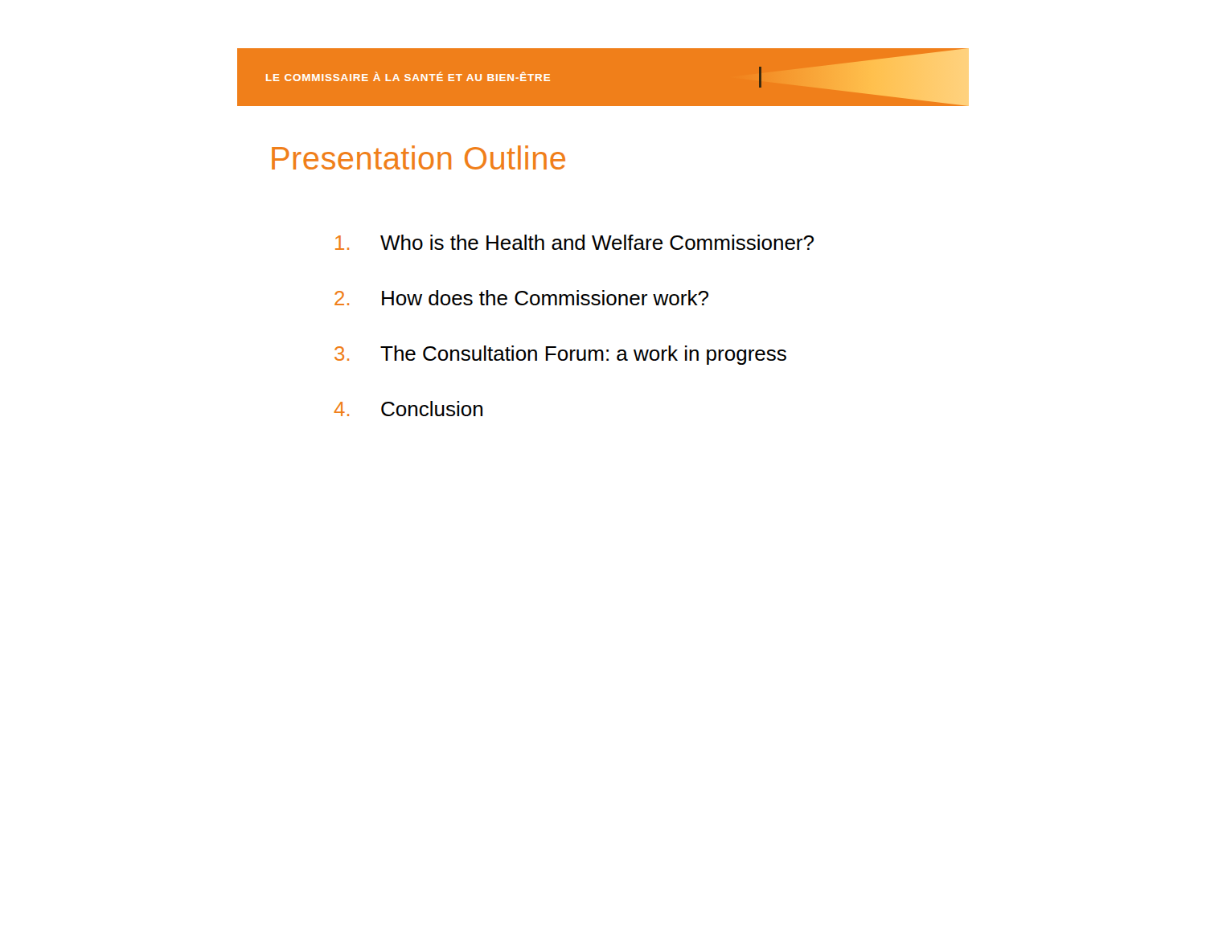LE COMMISSAIRE À LA SANTÉ ET AU BIEN-ÊTRE
Presentation Outline
Who is the Health and Welfare Commissioner?
How does the Commissioner work?
The Consultation Forum: a work in progress
Conclusion